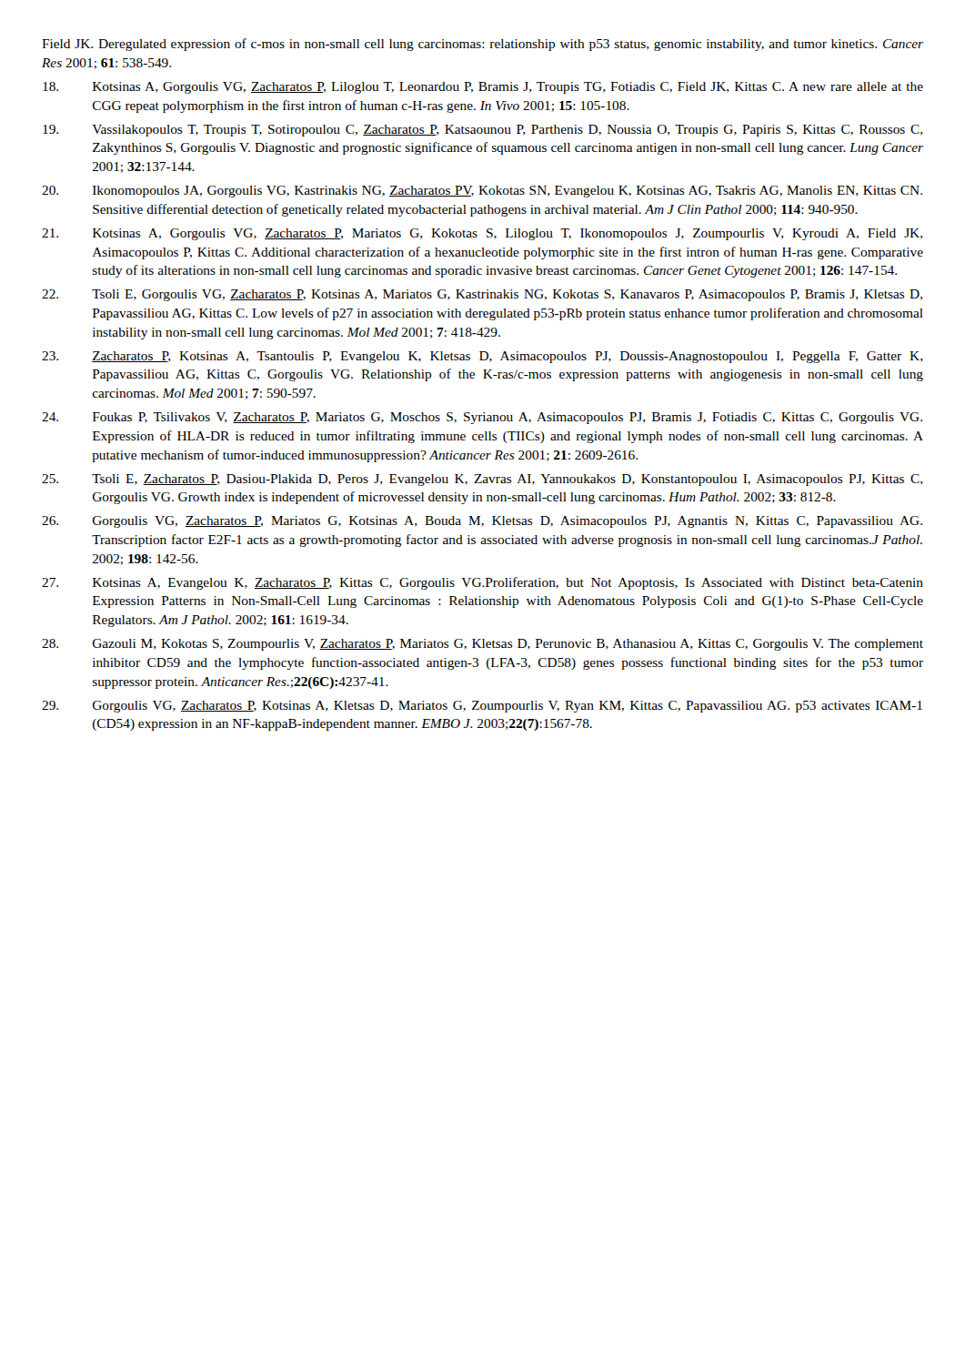Field JK. Deregulated expression of c-mos in non-small cell lung carcinomas: relationship with p53 status, genomic instability, and tumor kinetics. Cancer Res 2001; 61: 538-549.
18. Kotsinas A, Gorgoulis VG, Zacharatos P, Liloglou T, Leonardou P, Bramis J, Troupis TG, Fotiadis C, Field JK, Kittas C. A new rare allele at the CGG repeat polymorphism in the first intron of human c-H-ras gene. In Vivo 2001; 15: 105-108.
19. Vassilakopoulos T, Troupis T, Sotiropoulou C, Zacharatos P, Katsaounou P, Parthenis D, Noussia O, Troupis G, Papiris S, Kittas C, Roussos C, Zakynthinos S, Gorgoulis V. Diagnostic and prognostic significance of squamous cell carcinoma antigen in non-small cell lung cancer. Lung Cancer 2001; 32:137-144.
20. Ikonomopoulos JA, Gorgoulis VG, Kastrinakis NG, Zacharatos PV, Kokotas SN, Evangelou K, Kotsinas AG, Tsakris AG, Manolis EN, Kittas CN. Sensitive differential detection of genetically related mycobacterial pathogens in archival material. Am J Clin Pathol 2000; 114: 940-950.
21. Kotsinas A, Gorgoulis VG, Zacharatos P, Mariatos G, Kokotas S, Liloglou T, Ikonomopoulos J, Zoumpourlis V, Kyroudi A, Field JK, Asimacopoulos P, Kittas C. Additional characterization of a hexanucleotide polymorphic site in the first intron of human H-ras gene. Comparative study of its alterations in non-small cell lung carcinomas and sporadic invasive breast carcinomas. Cancer Genet Cytogenet 2001; 126: 147-154.
22. Tsoli E, Gorgoulis VG, Zacharatos P, Kotsinas A, Mariatos G, Kastrinakis NG, Kokotas S, Kanavaros P, Asimacopoulos P, Bramis J, Kletsas D, Papavassiliou AG, Kittas C. Low levels of p27 in association with deregulated p53-pRb protein status enhance tumor proliferation and chromosomal instability in non-small cell lung carcinomas. Mol Med 2001; 7: 418-429.
23. Zacharatos P, Kotsinas A, Tsantoulis P, Evangelou K, Kletsas D, Asimacopoulos PJ, Doussis-Anagnostopoulou I, Peggella F, Gatter K, Papavassiliou AG, Kittas C, Gorgoulis VG. Relationship of the K-ras/c-mos expression patterns with angiogenesis in non-small cell lung carcinomas. Mol Med 2001; 7: 590-597.
24. Foukas P, Tsilivakos V, Zacharatos P, Mariatos G, Moschos S, Syrianou A, Asimacopoulos PJ, Bramis J, Fotiadis C, Kittas C, Gorgoulis VG. Expression of HLA-DR is reduced in tumor infiltrating immune cells (TIICs) and regional lymph nodes of non-small cell lung carcinomas. A putative mechanism of tumor-induced immunosuppression? Anticancer Res 2001; 21: 2609-2616.
25. Tsoli E, Zacharatos P, Dasiou-Plakida D, Peros J, Evangelou K, Zavras AI, Yannoukakos D, Konstantopoulou I, Asimacopoulos PJ, Kittas C, Gorgoulis VG. Growth index is independent of microvessel density in non-small-cell lung carcinomas. Hum Pathol. 2002; 33: 812-8.
26. Gorgoulis VG, Zacharatos P, Mariatos G, Kotsinas A, Bouda M, Kletsas D, Asimacopoulos PJ, Agnantis N, Kittas C, Papavassiliou AG. Transcription factor E2F-1 acts as a growth-promoting factor and is associated with adverse prognosis in non-small cell lung carcinomas.J Pathol. 2002; 198: 142-56.
27. Kotsinas A, Evangelou K, Zacharatos P, Kittas C, Gorgoulis VG.Proliferation, but Not Apoptosis, Is Associated with Distinct beta-Catenin Expression Patterns in Non-Small-Cell Lung Carcinomas : Relationship with Adenomatous Polyposis Coli and G(1)-to S-Phase Cell-Cycle Regulators. Am J Pathol. 2002; 161: 1619-34.
28. Gazouli M, Kokotas S, Zoumpourlis V, Zacharatos P, Mariatos G, Kletsas D, Perunovic B, Athanasiou A, Kittas C, Gorgoulis V. The complement inhibitor CD59 and the lymphocyte function-associated antigen-3 (LFA-3, CD58) genes possess functional binding sites for the p53 tumor suppressor protein. Anticancer Res.;22(6C): 4237-41.
29. Gorgoulis VG, Zacharatos P, Kotsinas A, Kletsas D, Mariatos G, Zoumpourlis V, Ryan KM, Kittas C, Papavassiliou AG. p53 activates ICAM-1 (CD54) expression in an NF-kappaB-independent manner. EMBO J. 2003;22(7):1567-78.